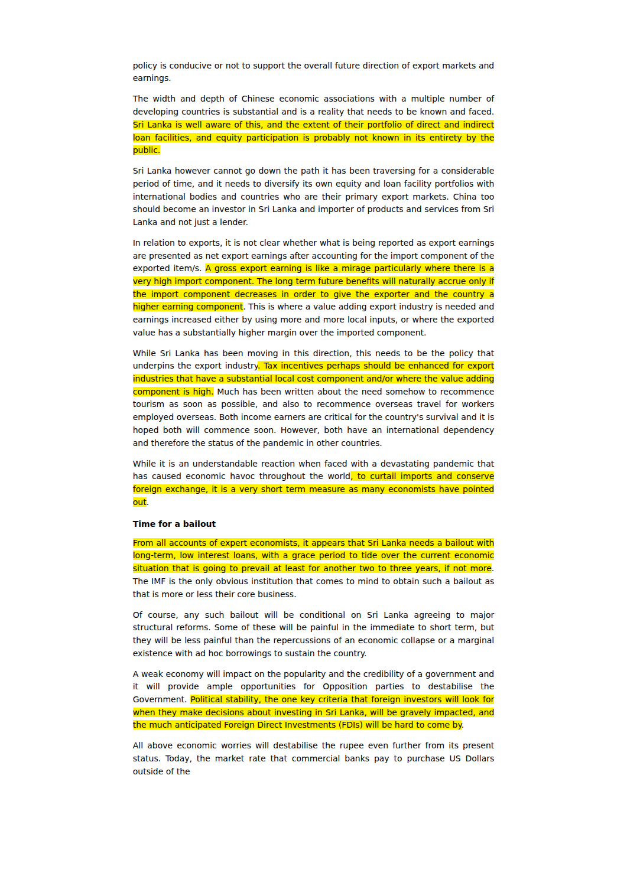policy is conducive or not to support the overall future direction of export markets and earnings.
The width and depth of Chinese economic associations with a multiple number of developing countries is substantial and is a reality that needs to be known and faced. Sri Lanka is well aware of this, and the extent of their portfolio of direct and indirect loan facilities, and equity participation is probably not known in its entirety by the public.
Sri Lanka however cannot go down the path it has been traversing for a considerable period of time, and it needs to diversify its own equity and loan facility portfolios with international bodies and countries who are their primary export markets. China too should become an investor in Sri Lanka and importer of products and services from Sri Lanka and not just a lender.
In relation to exports, it is not clear whether what is being reported as export earnings are presented as net export earnings after accounting for the import component of the exported item/s. A gross export earning is like a mirage particularly where there is a very high import component. The long term future benefits will naturally accrue only if the import component decreases in order to give the exporter and the country a higher earning component. This is where a value adding export industry is needed and earnings increased either by using more and more local inputs, or where the exported value has a substantially higher margin over the imported component.
While Sri Lanka has been moving in this direction, this needs to be the policy that underpins the export industry. Tax incentives perhaps should be enhanced for export industries that have a substantial local cost component and/or where the value adding component is high. Much has been written about the need somehow to recommence tourism as soon as possible, and also to recommence overseas travel for workers employed overseas. Both income earners are critical for the country's survival and it is hoped both will commence soon. However, both have an international dependency and therefore the status of the pandemic in other countries.
While it is an understandable reaction when faced with a devastating pandemic that has caused economic havoc throughout the world, to curtail imports and conserve foreign exchange, it is a very short term measure as many economists have pointed out.
Time for a bailout
From all accounts of expert economists, it appears that Sri Lanka needs a bailout with long-term, low interest loans, with a grace period to tide over the current economic situation that is going to prevail at least for another two to three years, if not more. The IMF is the only obvious institution that comes to mind to obtain such a bailout as that is more or less their core business.
Of course, any such bailout will be conditional on Sri Lanka agreeing to major structural reforms. Some of these will be painful in the immediate to short term, but they will be less painful than the repercussions of an economic collapse or a marginal existence with ad hoc borrowings to sustain the country.
A weak economy will impact on the popularity and the credibility of a government and it will provide ample opportunities for Opposition parties to destabilise the Government. Political stability, the one key criteria that foreign investors will look for when they make decisions about investing in Sri Lanka, will be gravely impacted, and the much anticipated Foreign Direct Investments (FDIs) will be hard to come by.
All above economic worries will destabilise the rupee even further from its present status. Today, the market rate that commercial banks pay to purchase US Dollars outside of the